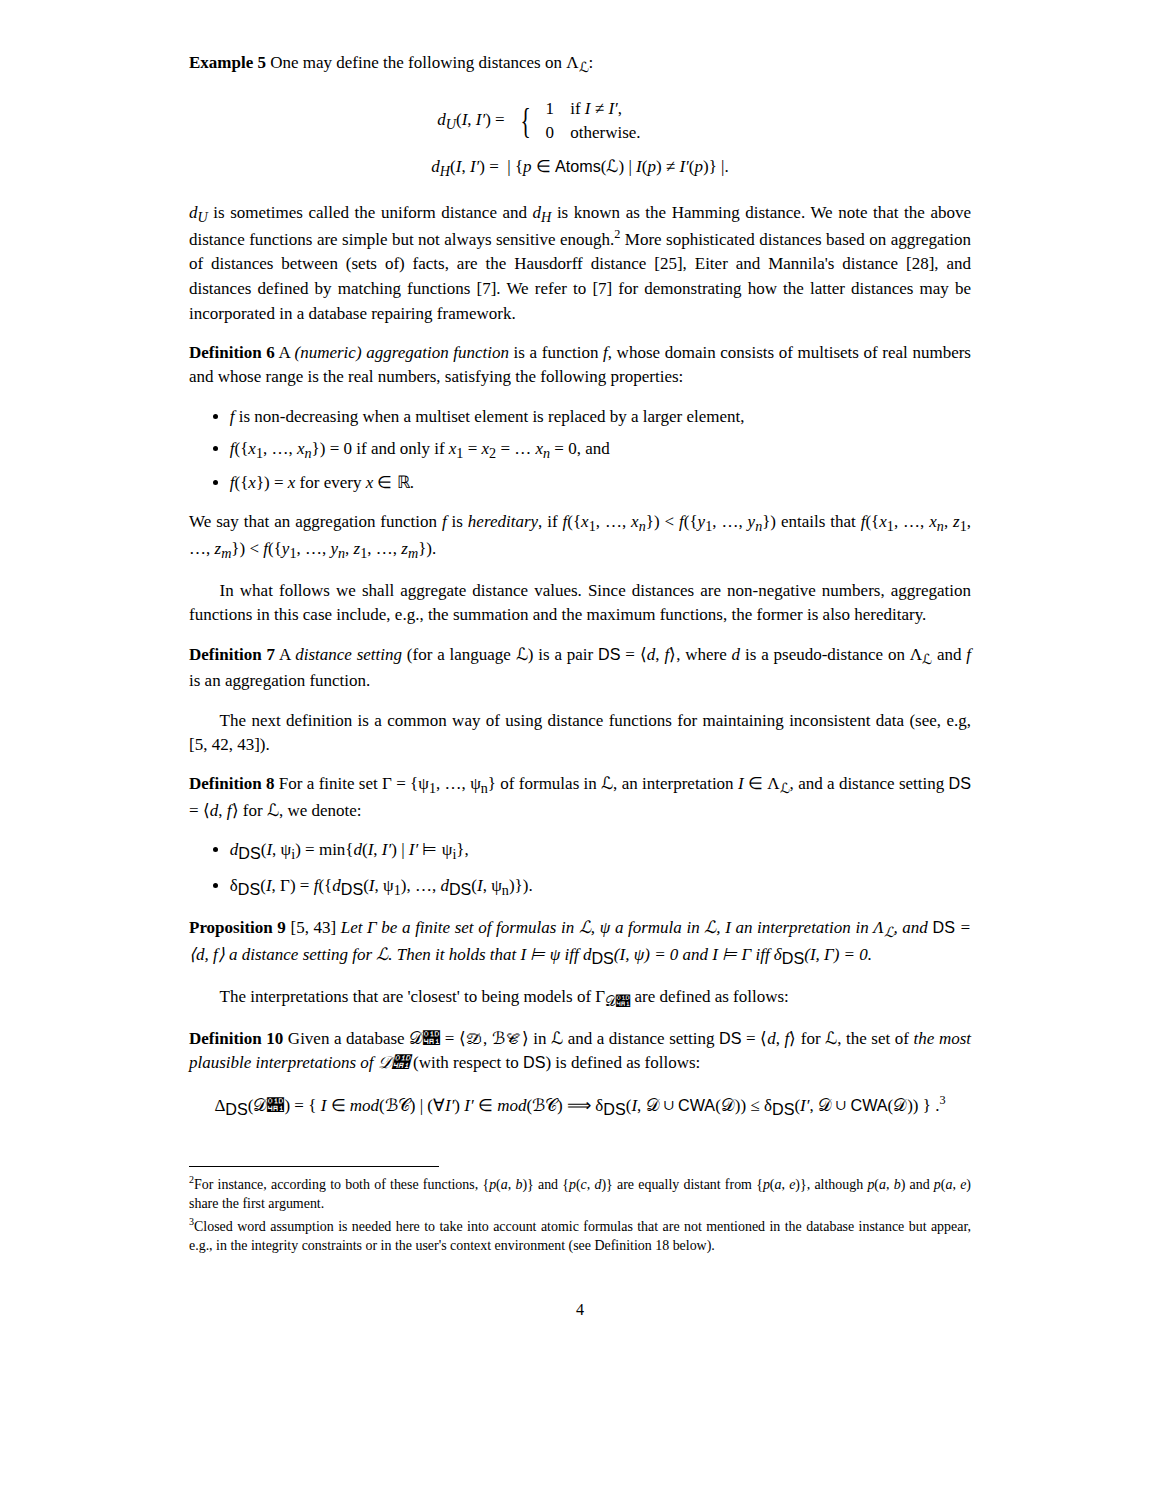Example 5 One may define the following distances on Λℒ:
| d U ( I , I′ ) = | { | / 1 / if I ≠ I′ , / / 0 / otherwise. / |
dH(I, I′) = | {p ∈ Atoms(ℒ) | I(p) ≠ I′(p)} |.
dU is sometimes called the uniform distance and dH is known as the Hamming distance. We note that the above distance functions are simple but not always sensitive enough.2 More sophisticated distances based on aggregation of distances between (sets of) facts, are the Hausdorff distance [25], Eiter and Mannila's distance [28], and distances defined by matching functions [7]. We refer to [7] for demonstrating how the latter distances may be incorporated in a database repairing framework.
Definition 6 A (numeric) aggregation function is a function f, whose domain consists of multisets of real numbers and whose range is the real numbers, satisfying the following properties:
f is non-decreasing when a multiset element is replaced by a larger element,
f({x1, …, xn}) = 0 if and only if x1 = x2 = … xn = 0, and
f({x}) = x for every x ∈ ℝ.
We say that an aggregation function f is hereditary, if f({x1, …, xn}) < f({y1, …, yn}) entails that f({x1, …, xn, z1, …, zm}) < f({y1, …, yn, z1, …, zm}).
In what follows we shall aggregate distance values. Since distances are non-negative numbers, aggregation functions in this case include, e.g., the summation and the maximum functions, the former is also hereditary.
Definition 7 A distance setting (for a language ℒ) is a pair DS = ⟨d, f⟩, where d is a pseudo-distance on Λℒ and f is an aggregation function.
The next definition is a common way of using distance functions for maintaining inconsistent data (see, e.g, [5, 42, 43]).
Definition 8 For a finite set Γ = {ψ1, …, ψn} of formulas in ℒ, an interpretation I ∈ Λℒ, and a distance setting DS = ⟨d, f⟩ for ℒ, we denote:
dDS(I, ψi) = min{d(I, I′) | I′ ⊨ ψi},
δDS(I, Γ) = f({dDS(I, ψ1), …, dDS(I, ψn)}).
Proposition 9 [5, 43] Let Γ be a finite set of formulas in ℒ, ψ a formula in ℒ, I an interpretation in Λℒ, and DS = ⟨d, f⟩ a distance setting for ℒ. Then it holds that I ⊨ ψ iff dDS(I, ψ) = 0 and I ⊨ Γ iff δDS(I, Γ) = 0.
The interpretations that are 'closest' to being models of Γ𝒟𝒡 are defined as follows:
Definition 10 Given a database 𝒟𝒡 = ⟨𝒟, ℬ𝒞⟩ in ℒ and a distance setting DS = ⟨d, f⟩ for ℒ, the set of the most plausible interpretations of 𝒟𝒡 (with respect to DS) is defined as follows:
ΔDS(𝒟𝒡) = { I ∈ mod(ℬ𝒞) | (∀I′) I′ ∈ mod(ℬ𝒞) ⟹ δDS(I, 𝒟 ∪ CWA(𝒟)) ≤ δDS(I′, 𝒟 ∪ CWA(𝒟)) } .3
2For instance, according to both of these functions, {p(a, b)} and {p(c, d)} are equally distant from {p(a, e)}, although p(a, b) and p(a, e) share the first argument.
3Closed word assumption is needed here to take into account atomic formulas that are not mentioned in the database instance but appear, e.g., in the integrity constraints or in the user's context environment (see Definition 18 below).
4